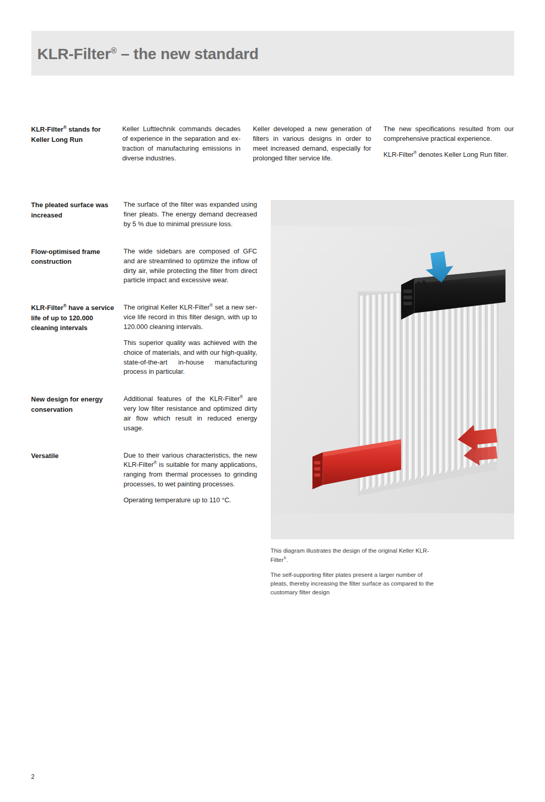KLR-Filter® – the new standard
KLR-Filter® stands for Keller Long Run
Keller Lufttechnik commands decades of experience in the separation and extraction of manufacturing emissions in diverse industries.
Keller developed a new generation of filters in various designs in order to meet increased demand, especially for prolonged filter service life.
The new specifications resulted from our comprehensive practical experience.
KLR-Filter® denotes Keller Long Run filter.
The pleated surface was increased
The surface of the filter was expanded using finer pleats. The energy demand decreased by 5 % due to minimal pressure loss.
Flow-optimised frame construction
The wide sidebars are composed of GFC and are streamlined to optimize the inflow of dirty air, while protecting the filter from direct particle impact and excessive wear.
KLR-Filter® have a service life of up to 120.000 cleaning intervals
The original Keller KLR-Filter® set a new service life record in this filter design, with up to 120.000 cleaning intervals.
This superior quality was achieved with the choice of materials, and with our high-quality, state-of-the-art in-house manufacturing process in particular.
New design for energy conservation
Additional features of the KLR-Filter® are very low filter resistance and optimized dirty air flow which result in reduced energy usage.
Versatile
Due to their various characteristics, the new KLR-Filter® is suitable for many applications, ranging from thermal processes to grinding processes, to wet painting processes.
Operating temperature up to 110 °C.
This diagram illustrates the design of the original Keller KLR-Filter®.
The self-supporting filter plates present a larger number of pleats, thereby increasing the filter surface as compared to the customary filter design
2